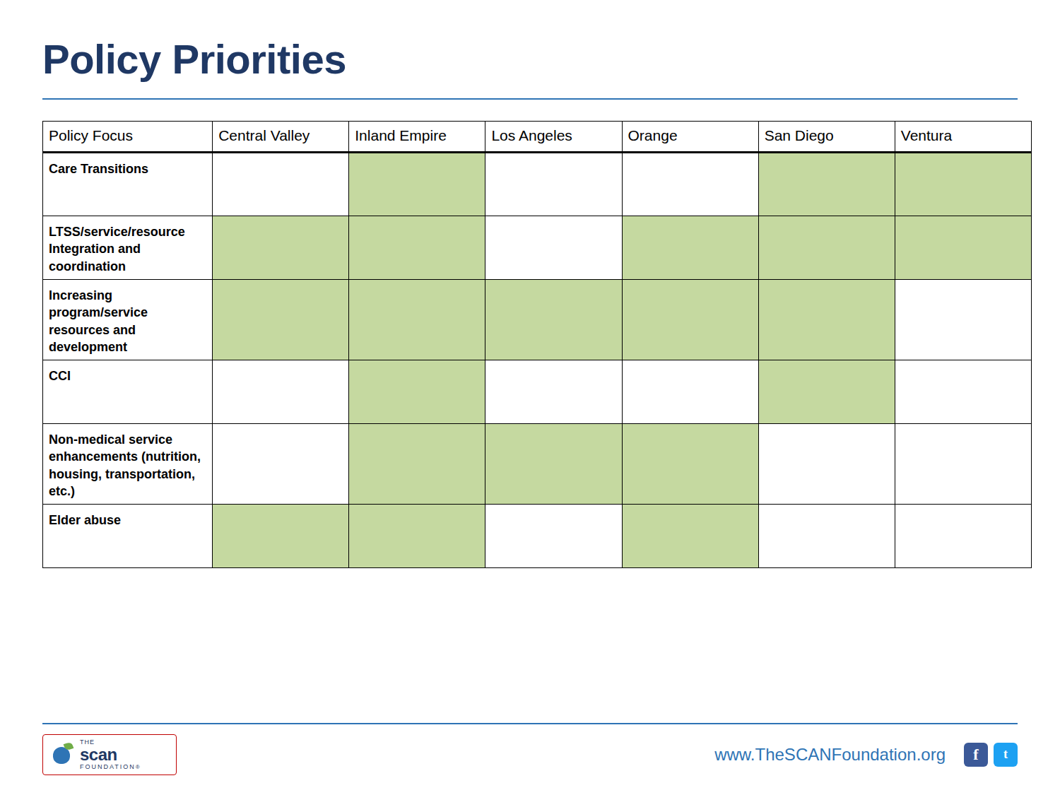Policy Priorities
| Policy Focus | Central Valley | Inland Empire | Los Angeles | Orange | San Diego | Ventura |
| --- | --- | --- | --- | --- | --- | --- |
| Care Transitions | | | | | | |
| LTSS/service/resource Integration and coordination | | | | | | |
| Increasing program/service resources and development | | | | | | |
| CCI | | | | | | |
| Non-medical service enhancements (nutrition, housing, transportation, etc.) | | | | | | |
| Elder abuse | | | | | | |
THE
scan
FOUNDATION®
www.TheSCANFoundation.org
f t